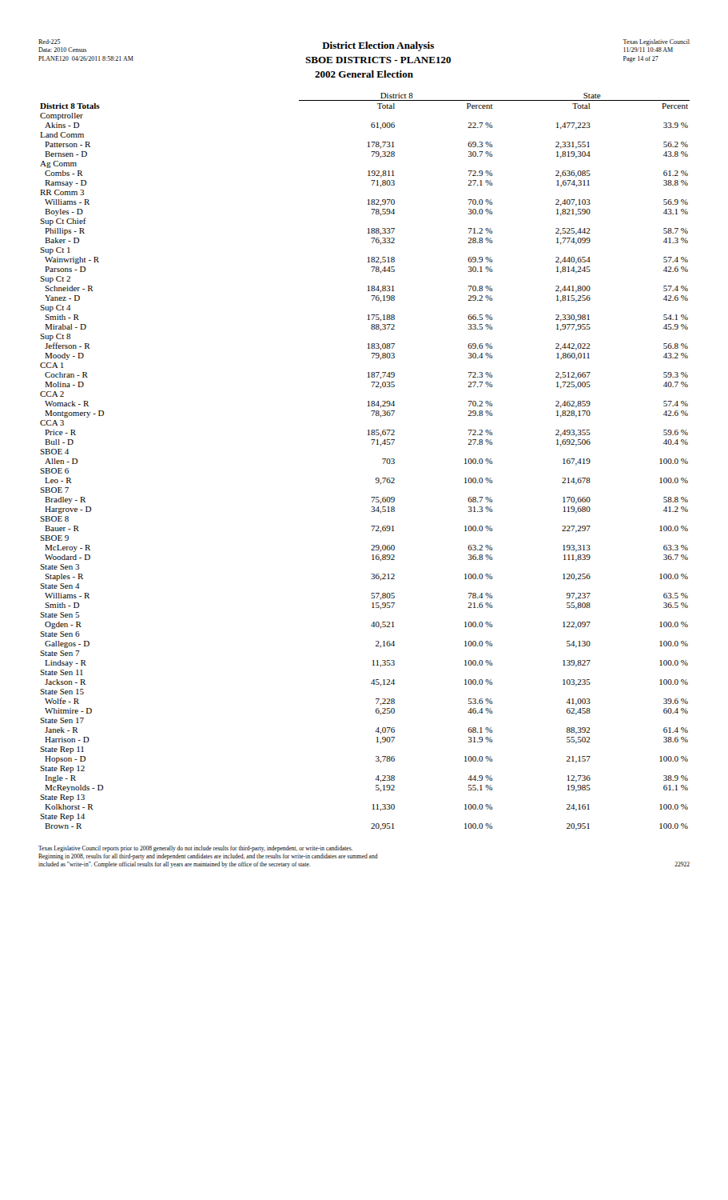Red-225
Data: 2010 Census
PLANE120 04/26/2011 8:58:21 AM
Texas Legislative Council
11/29/11 10:48 AM
Page 14 of 27
District Election Analysis
SBOE DISTRICTS - PLANE120
2002 General Election
| | District 8 | State |
| --- | --- | --- |
| District 8 Totals | Total | Percent | Total | Percent |
| Comptroller |
| Akins - D | 61,006 | 22.7 % | 1,477,223 | 33.9 % |
| Land Comm |
| Patterson - R | 178,731 | 69.3 % | 2,331,551 | 56.2 % |
| Bernsen - D | 79,328 | 30.7 % | 1,819,304 | 43.8 % |
| Ag Comm |
| Combs - R | 192,811 | 72.9 % | 2,636,085 | 61.2 % |
| Ramsay - D | 71,803 | 27.1 % | 1,674,311 | 38.8 % |
| RR Comm 3 |
| Williams - R | 182,970 | 70.0 % | 2,407,103 | 56.9 % |
| Boyles - D | 78,594 | 30.0 % | 1,821,590 | 43.1 % |
| Sup Ct Chief |
| Phillips - R | 188,337 | 71.2 % | 2,525,442 | 58.7 % |
| Baker - D | 76,332 | 28.8 % | 1,774,099 | 41.3 % |
| Sup Ct 1 |
| Wainwright - R | 182,518 | 69.9 % | 2,440,654 | 57.4 % |
| Parsons - D | 78,445 | 30.1 % | 1,814,245 | 42.6 % |
| Sup Ct 2 |
| Schneider - R | 184,831 | 70.8 % | 2,441,800 | 57.4 % |
| Yanez - D | 76,198 | 29.2 % | 1,815,256 | 42.6 % |
| Sup Ct 4 |
| Smith - R | 175,188 | 66.5 % | 2,330,981 | 54.1 % |
| Mirabal - D | 88,372 | 33.5 % | 1,977,955 | 45.9 % |
| Sup Ct 8 |
| Jefferson - R | 183,087 | 69.6 % | 2,442,022 | 56.8 % |
| Moody - D | 79,803 | 30.4 % | 1,860,011 | 43.2 % |
| CCA 1 |
| Cochran - R | 187,749 | 72.3 % | 2,512,667 | 59.3 % |
| Molina - D | 72,035 | 27.7 % | 1,725,005 | 40.7 % |
| CCA 2 |
| Womack - R | 184,294 | 70.2 % | 2,462,859 | 57.4 % |
| Montgomery - D | 78,367 | 29.8 % | 1,828,170 | 42.6 % |
| CCA 3 |
| Price - R | 185,672 | 72.2 % | 2,493,355 | 59.6 % |
| Bull - D | 71,457 | 27.8 % | 1,692,506 | 40.4 % |
| SBOE 4 |
| Allen - D | 703 | 100.0 % | 167,419 | 100.0 % |
| SBOE 6 |
| Leo - R | 9,762 | 100.0 % | 214,678 | 100.0 % |
| SBOE 7 |
| Bradley - R | 75,609 | 68.7 % | 170,660 | 58.8 % |
| Hargrove - D | 34,518 | 31.3 % | 119,680 | 41.2 % |
| SBOE 8 |
| Bauer - R | 72,691 | 100.0 % | 227,297 | 100.0 % |
| SBOE 9 |
| McLeroy - R | 29,060 | 63.2 % | 193,313 | 63.3 % |
| Woodard - D | 16,892 | 36.8 % | 111,839 | 36.7 % |
| State Sen 3 |
| Staples - R | 36,212 | 100.0 % | 120,256 | 100.0 % |
| State Sen 4 |
| Williams - R | 57,805 | 78.4 % | 97,237 | 63.5 % |
| Smith - D | 15,957 | 21.6 % | 55,808 | 36.5 % |
| State Sen 5 |
| Ogden - R | 40,521 | 100.0 % | 122,097 | 100.0 % |
| State Sen 6 |
| Gallegos - D | 2,164 | 100.0 % | 54,130 | 100.0 % |
| State Sen 7 |
| Lindsay - R | 11,353 | 100.0 % | 139,827 | 100.0 % |
| State Sen 11 |
| Jackson - R | 45,124 | 100.0 % | 103,235 | 100.0 % |
| State Sen 15 |
| Wolfe - R | 7,228 | 53.6 % | 41,003 | 39.6 % |
| Whitmire - D | 6,250 | 46.4 % | 62,458 | 60.4 % |
| State Sen 17 |
| Janek - R | 4,076 | 68.1 % | 88,392 | 61.4 % |
| Harrison - D | 1,907 | 31.9 % | 55,502 | 38.6 % |
| State Rep 11 |
| Hopson - D | 3,786 | 100.0 % | 21,157 | 100.0 % |
| State Rep 12 |
| Ingle - R | 4,238 | 44.9 % | 12,736 | 38.9 % |
| McReynolds - D | 5,192 | 55.1 % | 19,985 | 61.1 % |
| State Rep 13 |
| Kolkhorst - R | 11,330 | 100.0 % | 24,161 | 100.0 % |
| State Rep 14 |
| Brown - R | 20,951 | 100.0 % | 20,951 | 100.0 % |
Texas Legislative Council reports prior to 2008 generally do not include results for third-party, independent, or write-in candidates.
Beginning in 2008, results for all third-party and independent candidates are included, and the results for write-in candidates are summed and
included as "write-in". Complete official results for all years are maintained by the office of the secretary of state. 22922